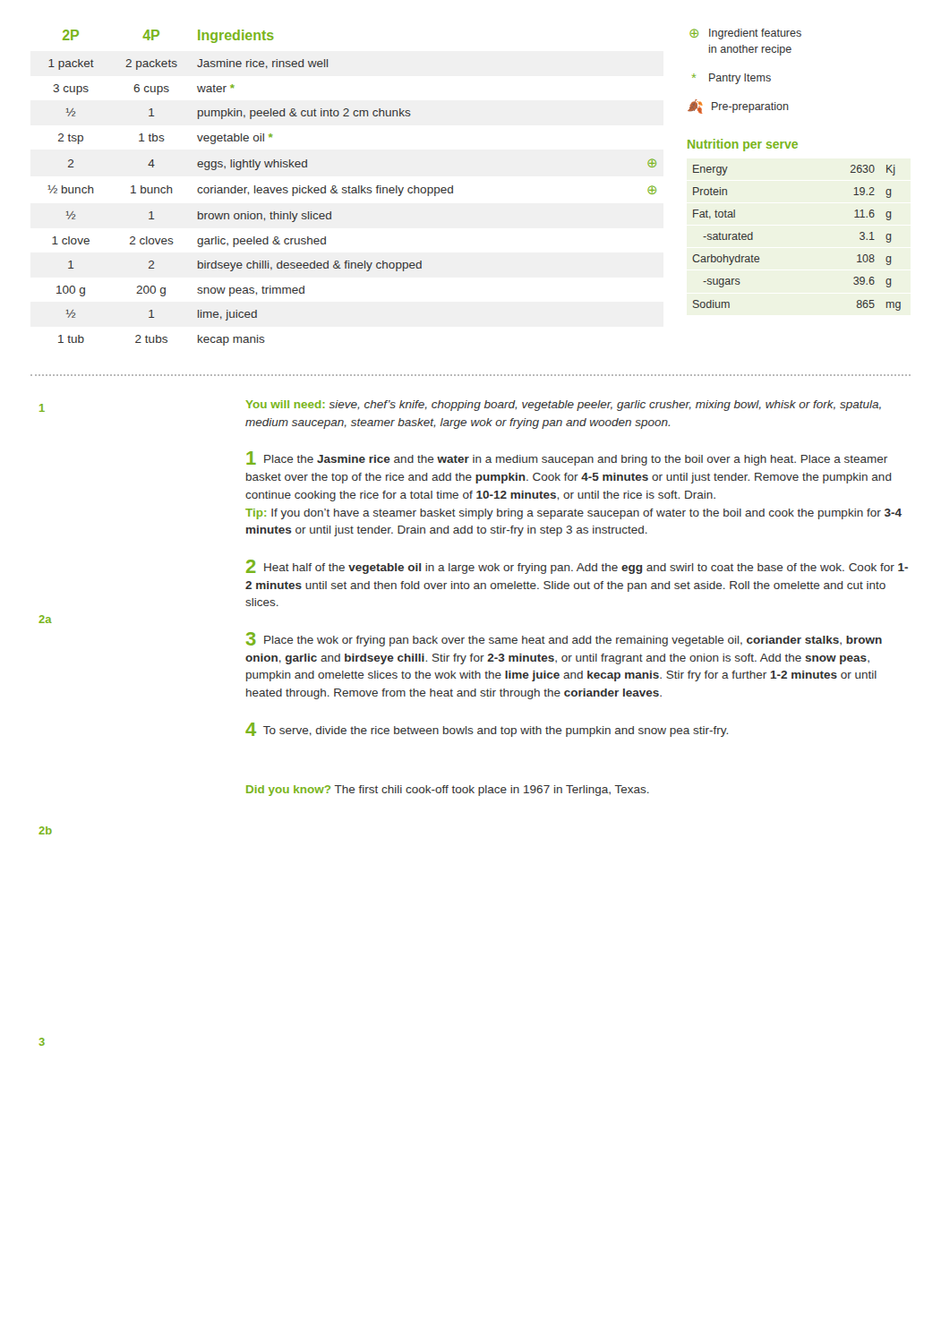| 2P | 4P | Ingredients |
| --- | --- | --- |
| 1 packet | 2 packets | Jasmine rice, rinsed well | |
| 3 cups | 6 cups | water * | |
| ½ | 1 | pumpkin, peeled & cut into 2 cm chunks | |
| 2 tsp | 1 tbs | vegetable oil * | |
| 2 | 4 | eggs, lightly whisked | ⊕ |
| ½ bunch | 1 bunch | coriander, leaves picked & stalks finely chopped | ⊕ |
| ½ | 1 | brown onion, thinly sliced | |
| 1 clove | 2 cloves | garlic, peeled & crushed | |
| 1 | 2 | birdseye chilli, deseeded & finely chopped | |
| 100 g | 200 g | snow peas, trimmed | |
| ½ | 1 | lime, juiced | |
| 1 tub | 2 tubs | kecap manis | |
⊕
Ingredient features
in another recipe
*
Pantry Items
🍂
Pre-preparation
Nutrition per serve
| Energy | 2630 | Kj |
| Protein | 19.2 | g |
| Fat, total | 11.6 | g |
| -saturated | 3.1 | g |
| Carbohydrate | 108 | g |
| -sugars | 39.6 | g |
| Sodium | 865 | mg |
1
2a
2b
3
You will need: sieve, chef’s knife, chopping board, vegetable peeler, garlic crusher, mixing bowl, whisk or fork, spatula, medium saucepan, steamer basket, large wok or frying pan and wooden spoon.
1 Place the Jasmine rice and the water in a medium saucepan and bring to the boil over a high heat. Place a steamer basket over the top of the rice and add the pumpkin. Cook for 4-5 minutes or until just tender. Remove the pumpkin and continue cooking the rice for a total time of 10-12 minutes, or until the rice is soft. Drain.
Tip: If you don’t have a steamer basket simply bring a separate saucepan of water to the boil and cook the pumpkin for 3-4 minutes or until just tender. Drain and add to stir-fry in step 3 as instructed.
2 Heat half of the vegetable oil in a large wok or frying pan. Add the egg and swirl to coat the base of the wok. Cook for 1-2 minutes until set and then fold over into an omelette. Slide out of the pan and set aside. Roll the omelette and cut into slices.
3 Place the wok or frying pan back over the same heat and add the remaining vegetable oil, coriander stalks, brown onion, garlic and birdseye chilli. Stir fry for 2-3 minutes, or until fragrant and the onion is soft. Add the snow peas, pumpkin and omelette slices to the wok with the lime juice and kecap manis. Stir fry for a further 1-2 minutes or until heated through. Remove from the heat and stir through the coriander leaves.
4 To serve, divide the rice between bowls and top with the pumpkin and snow pea stir-fry.
Did you know? The first chili cook-off took place in 1967 in Terlinga, Texas.